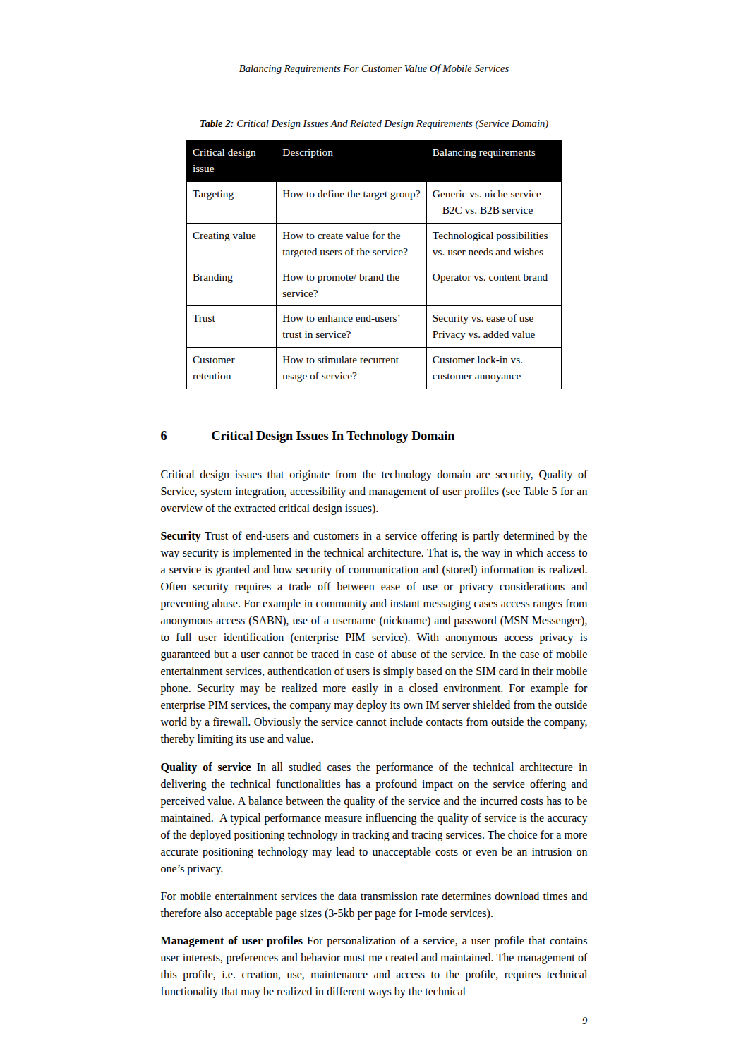Balancing Requirements For Customer Value Of Mobile Services
Table 2: Critical Design Issues And Related Design Requirements (Service Domain)
| Critical design issue | Description | Balancing requirements |
| --- | --- | --- |
| Targeting | How to define the target group? | Generic vs. niche service B2C vs. B2B service |
| Creating value | How to create value for the targeted users of the service? | Technological possibilities vs. user needs and wishes |
| Branding | How to promote/ brand the service? | Operator vs. content brand |
| Trust | How to enhance end-users’ trust in service? | Security vs. ease of use Privacy vs. added value |
| Customer retention | How to stimulate recurrent usage of service? | Customer lock-in vs. customer annoyance |
6 Critical Design Issues In Technology Domain
Critical design issues that originate from the technology domain are security, Quality of Service, system integration, accessibility and management of user profiles (see Table 5 for an overview of the extracted critical design issues).
Security Trust of end-users and customers in a service offering is partly determined by the way security is implemented in the technical architecture. That is, the way in which access to a service is granted and how security of communication and (stored) information is realized. Often security requires a trade off between ease of use or privacy considerations and preventing abuse. For example in community and instant messaging cases access ranges from anonymous access (SABN), use of a username (nickname) and password (MSN Messenger), to full user identification (enterprise PIM service). With anonymous access privacy is guaranteed but a user cannot be traced in case of abuse of the service. In the case of mobile entertainment services, authentication of users is simply based on the SIM card in their mobile phone. Security may be realized more easily in a closed environment. For example for enterprise PIM services, the company may deploy its own IM server shielded from the outside world by a firewall. Obviously the service cannot include contacts from outside the company, thereby limiting its use and value.
Quality of service In all studied cases the performance of the technical architecture in delivering the technical functionalities has a profound impact on the service offering and perceived value. A balance between the quality of the service and the incurred costs has to be maintained. A typical performance measure influencing the quality of service is the accuracy of the deployed positioning technology in tracking and tracing services. The choice for a more accurate positioning technology may lead to unacceptable costs or even be an intrusion on one’s privacy.
For mobile entertainment services the data transmission rate determines download times and therefore also acceptable page sizes (3-5kb per page for I-mode services).
Management of user profiles For personalization of a service, a user profile that contains user interests, preferences and behavior must me created and maintained. The management of this profile, i.e. creation, use, maintenance and access to the profile, requires technical functionality that may be realized in different ways by the technical
9